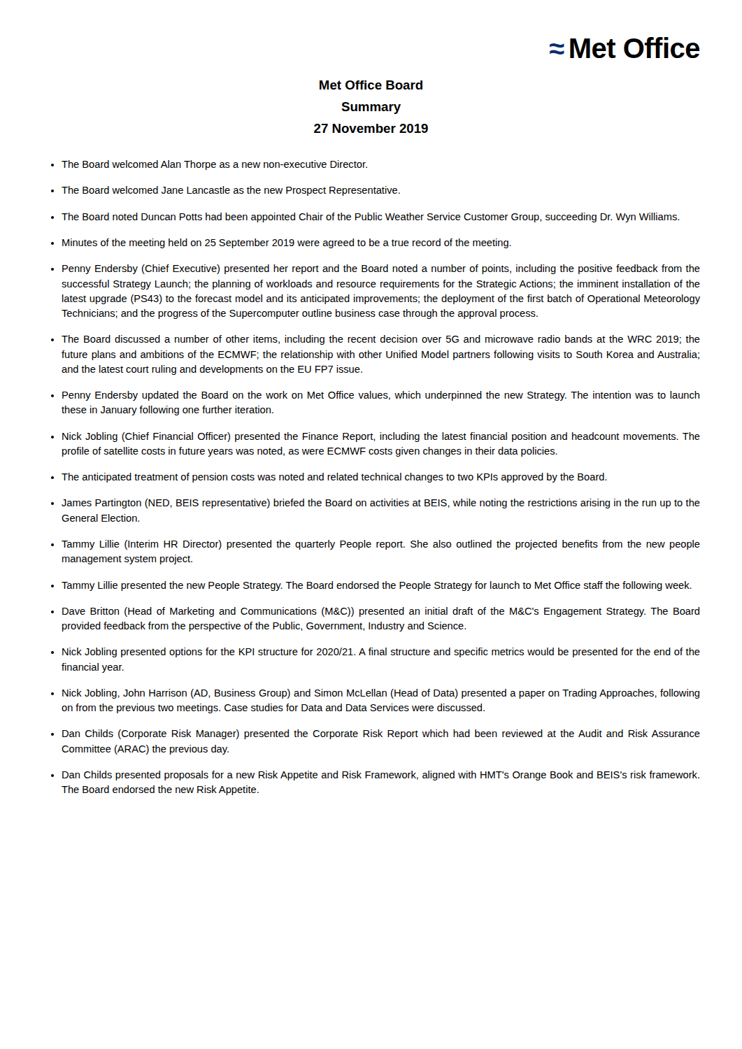≈Met Office
Met Office Board
Summary
27 November 2019
The Board welcomed Alan Thorpe as a new non-executive Director.
The Board welcomed Jane Lancastle as the new Prospect Representative.
The Board noted Duncan Potts had been appointed Chair of the Public Weather Service Customer Group, succeeding Dr. Wyn Williams.
Minutes of the meeting held on 25 September 2019 were agreed to be a true record of the meeting.
Penny Endersby (Chief Executive) presented her report and the Board noted a number of points, including the positive feedback from the successful Strategy Launch; the planning of workloads and resource requirements for the Strategic Actions; the imminent installation of the latest upgrade (PS43) to the forecast model and its anticipated improvements; the deployment of the first batch of Operational Meteorology Technicians; and the progress of the Supercomputer outline business case through the approval process.
The Board discussed a number of other items, including the recent decision over 5G and microwave radio bands at the WRC 2019; the future plans and ambitions of the ECMWF; the relationship with other Unified Model partners following visits to South Korea and Australia; and the latest court ruling and developments on the EU FP7 issue.
Penny Endersby updated the Board on the work on Met Office values, which underpinned the new Strategy. The intention was to launch these in January following one further iteration.
Nick Jobling (Chief Financial Officer) presented the Finance Report, including the latest financial position and headcount movements. The profile of satellite costs in future years was noted, as were ECMWF costs given changes in their data policies.
The anticipated treatment of pension costs was noted and related technical changes to two KPIs approved by the Board.
James Partington (NED, BEIS representative) briefed the Board on activities at BEIS, while noting the restrictions arising in the run up to the General Election.
Tammy Lillie (Interim HR Director) presented the quarterly People report. She also outlined the projected benefits from the new people management system project.
Tammy Lillie presented the new People Strategy. The Board endorsed the People Strategy for launch to Met Office staff the following week.
Dave Britton (Head of Marketing and Communications (M&C)) presented an initial draft of the M&C's Engagement Strategy. The Board provided feedback from the perspective of the Public, Government, Industry and Science.
Nick Jobling presented options for the KPI structure for 2020/21. A final structure and specific metrics would be presented for the end of the financial year.
Nick Jobling, John Harrison (AD, Business Group) and Simon McLellan (Head of Data) presented a paper on Trading Approaches, following on from the previous two meetings. Case studies for Data and Data Services were discussed.
Dan Childs (Corporate Risk Manager) presented the Corporate Risk Report which had been reviewed at the Audit and Risk Assurance Committee (ARAC) the previous day.
Dan Childs presented proposals for a new Risk Appetite and Risk Framework, aligned with HMT's Orange Book and BEIS's risk framework. The Board endorsed the new Risk Appetite.